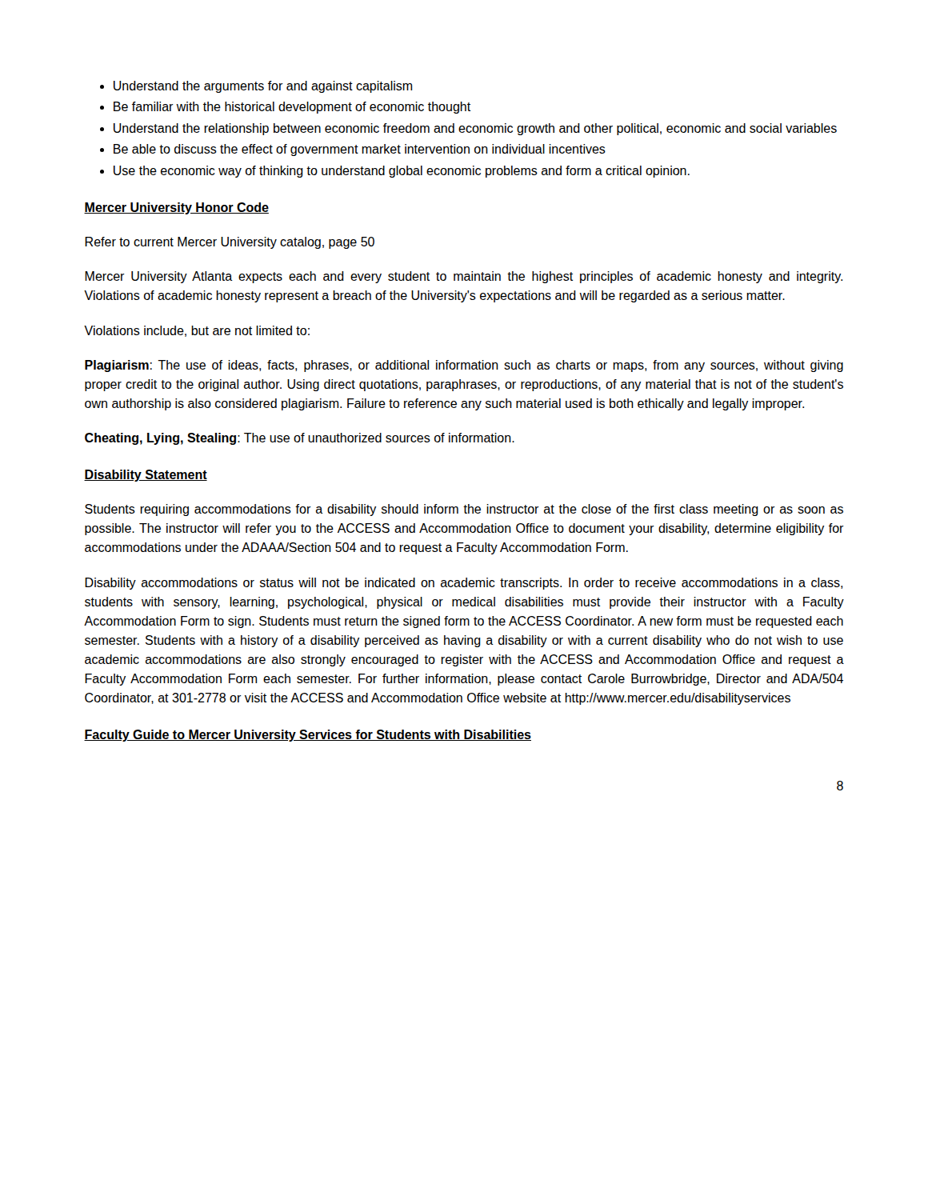Understand the arguments for and against capitalism
Be familiar with the historical development of economic thought
Understand the relationship between economic freedom and economic growth and other political, economic and social variables
Be able to discuss the effect of government market intervention on individual incentives
Use the economic way of thinking to understand global economic problems and form a critical opinion.
Mercer University Honor Code
Refer to current Mercer University catalog, page 50
Mercer University Atlanta expects each and every student to maintain the highest principles of academic honesty and integrity. Violations of academic honesty represent a breach of the University's expectations and will be regarded as a serious matter.
Violations include, but are not limited to:
Plagiarism: The use of ideas, facts, phrases, or additional information such as charts or maps, from any sources, without giving proper credit to the original author. Using direct quotations, paraphrases, or reproductions, of any material that is not of the student's own authorship is also considered plagiarism. Failure to reference any such material used is both ethically and legally improper.
Cheating, Lying, Stealing: The use of unauthorized sources of information.
Disability Statement
Students requiring accommodations for a disability should inform the instructor at the close of the first class meeting or as soon as possible. The instructor will refer you to the ACCESS and Accommodation Office to document your disability, determine eligibility for accommodations under the ADAAA/Section 504 and to request a Faculty Accommodation Form.
Disability accommodations or status will not be indicated on academic transcripts. In order to receive accommodations in a class, students with sensory, learning, psychological, physical or medical disabilities must provide their instructor with a Faculty Accommodation Form to sign. Students must return the signed form to the ACCESS Coordinator. A new form must be requested each semester. Students with a history of a disability perceived as having a disability or with a current disability who do not wish to use academic accommodations are also strongly encouraged to register with the ACCESS and Accommodation Office and request a Faculty Accommodation Form each semester. For further information, please contact Carole Burrowbridge, Director and ADA/504 Coordinator, at 301-2778 or visit the ACCESS and Accommodation Office website at http://www.mercer.edu/disabilityservices
Faculty Guide to Mercer University Services for Students with Disabilities
8